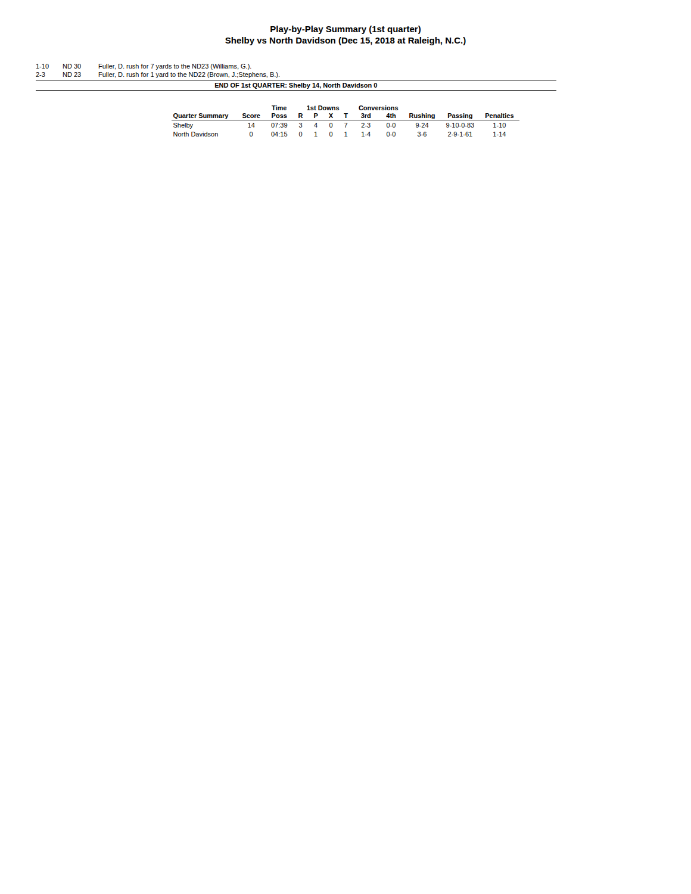Play-by-Play Summary (1st quarter)
Shelby vs North Davidson (Dec 15, 2018 at Raleigh, N.C.)
| 1-10 | ND 30 | Fuller, D. rush for 7 yards to the ND23 (Williams, G.). |
| 2-3 | ND 23 | Fuller, D. rush for 1 yard to the ND22 (Brown, J.;Stephens, B.). |
END OF 1st QUARTER: Shelby 14, North Davidson 0
| | | Time | 1st Downs | Conversions | | | |
| --- | --- | --- | --- | --- | --- | --- | --- |
| Quarter Summary | Score | Poss | R | P | X | T | 3rd | 4th | Rushing | Passing | Penalties |
| Shelby | 14 | 07:39 | 3 | 4 | 0 | 7 | 2-3 | 0-0 | 9-24 | 9-10-0-83 | 1-10 |
| North Davidson | 0 | 04:15 | 0 | 1 | 0 | 1 | 1-4 | 0-0 | 3-6 | 2-9-1-61 | 1-14 |